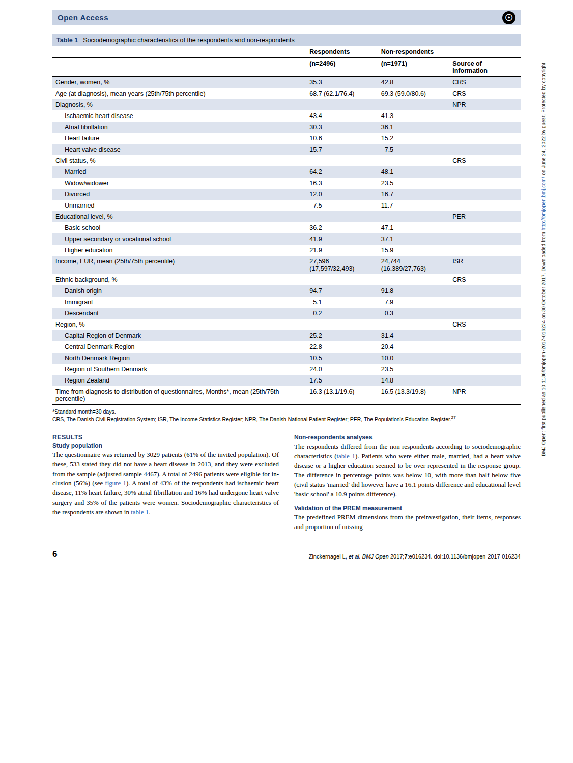Open Access ☉
BMJ Open: first published as 10.1136/bmjopen-2017-016234 on 30 October 2017. Downloaded from http://bmjopen.bmj.com/ on June 24, 2022 by guest. Protected by copyright.
Table 1 Sociodemographic characteristics of the respondents and non-respondents
| | Respondents | Non-respondents | |
| --- | --- | --- | --- |
| | (n=2496) | (n=1971) | Source of information |
| Gender, women, % | 35.3 | 42.8 | CRS |
| Age (at diagnosis), mean years (25th/75th percentile) | 68.7 (62.1/76.4) | 69.3 (59.0/80.6) | CRS |
| Diagnosis, % | | | NPR |
| Ischaemic heart disease | 43.4 | 41.3 | |
| Atrial fibrillation | 30.3 | 36.1 | |
| Heart failure | 10.6 | 15.2 | |
| Heart valve disease | 15.7 | 7.5 | |
| Civil status, % | | | CRS |
| Married | 64.2 | 48.1 | |
| Widow/widower | 16.3 | 23.5 | |
| Divorced | 12.0 | 16.7 | |
| Unmarried | 7.5 | 11.7 | |
| Educational level, % | | | PER |
| Basic school | 36.2 | 47.1 | |
| Upper secondary or vocational school | 41.9 | 37.1 | |
| Higher education | 21.9 | 15.9 | |
| Income, EUR, mean (25th/75th percentile) | 27,596 (17,597/32,493) | 24,744 (16.389/27,763) | ISR |
| Ethnic background, % | | | CRS |
| Danish origin | 94.7 | 91.8 | |
| Immigrant | 5.1 | 7.9 | |
| Descendant | 0.2 | 0.3 | |
| Region, % | | | CRS |
| Capital Region of Denmark | 25.2 | 31.4 | |
| Central Denmark Region | 22.8 | 20.4 | |
| North Denmark Region | 10.5 | 10.0 | |
| Region of Southern Denmark | 24.0 | 23.5 | |
| Region Zealand | 17.5 | 14.8 | |
| Time from diagnosis to distribution of questionnaires, Months*, mean (25th/75th percentile) | 16.3 (13.1/19.6) | 16.5 (13.3/19.8) | NPR |
*Standard month=30 days.
CRS, The Danish Civil Registration System; ISR, The Income Statistics Register; NPR, The Danish National Patient Register; PER, The Population's Education Register.27
RESULTS
Study population
The questionnaire was returned by 3029 patients (61% of the invited population). Of these, 533 stated they did not have a heart disease in 2013, and they were excluded from the sample (adjusted sample 4467). A total of 2496 patients were eligible for inclusion (56%) (see figure 1). A total of 43% of the respondents had ischaemic heart disease, 11% heart failure, 30% atrial fibrillation and 16% had undergone heart valve surgery and 35% of the patients were women. Sociodemographic characteristics of the respondents are shown in table 1.
Non-respondents analyses
The respondents differed from the non-respondents according to sociodemographic characteristics (table 1). Patients who were either male, married, had a heart valve disease or a higher education seemed to be over-represented in the response group. The difference in percentage points was below 10, with more than half below five (civil status 'married' did however have a 16.1 points difference and educational level 'basic school' a 10.9 points difference).
Validation of the PREM measurement
The predefined PREM dimensions from the preinvestigation, their items, responses and proportion of missing
6
Zinckernagel L, et al. BMJ Open 2017;7:e016234. doi:10.1136/bmjopen-2017-016234